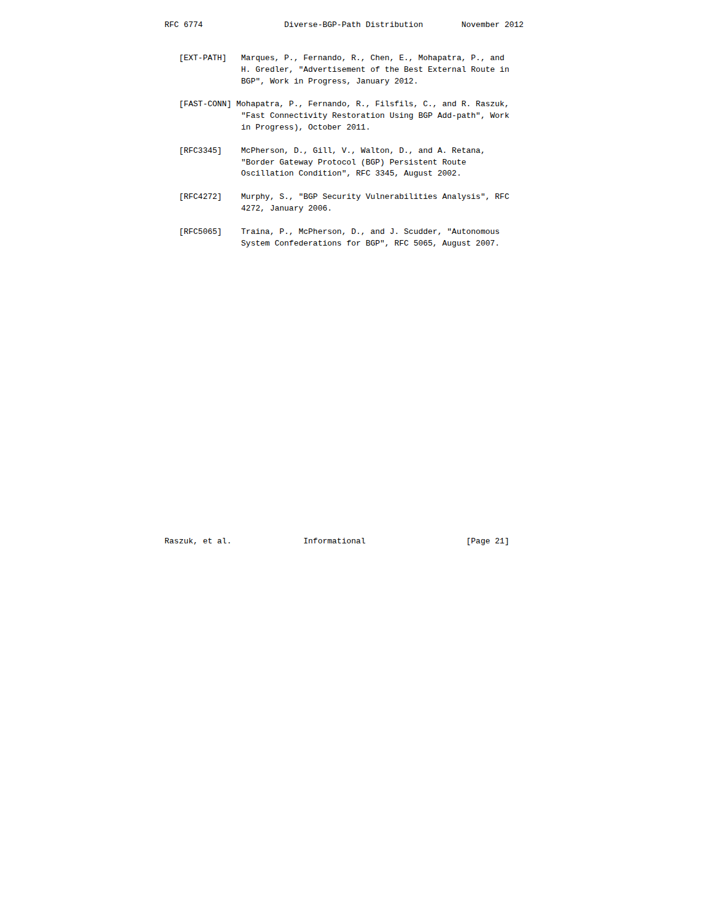RFC 6774 Diverse-BGP-Path Distribution November 2012
   [EXT-PATH]   Marques, P., Fernando, R., Chen, E., Mohapatra, P., and
                H. Gredler, "Advertisement of the Best External Route in
                BGP", Work in Progress, January 2012.

   [FAST-CONN] Mohapatra, P., Fernando, R., Filsfils, C., and R. Raszuk,
                "Fast Connectivity Restoration Using BGP Add-path", Work
                in Progress), October 2011.

   [RFC3345]    McPherson, D., Gill, V., Walton, D., and A. Retana,
                "Border Gateway Protocol (BGP) Persistent Route
                Oscillation Condition", RFC 3345, August 2002.

   [RFC4272]    Murphy, S., "BGP Security Vulnerabilities Analysis", RFC
                4272, January 2006.

   [RFC5065]    Traina, P., McPherson, D., and J. Scudder, "Autonomous
                System Confederations for BGP", RFC 5065, August 2007.
Raszuk, et al. Informational [Page 21]